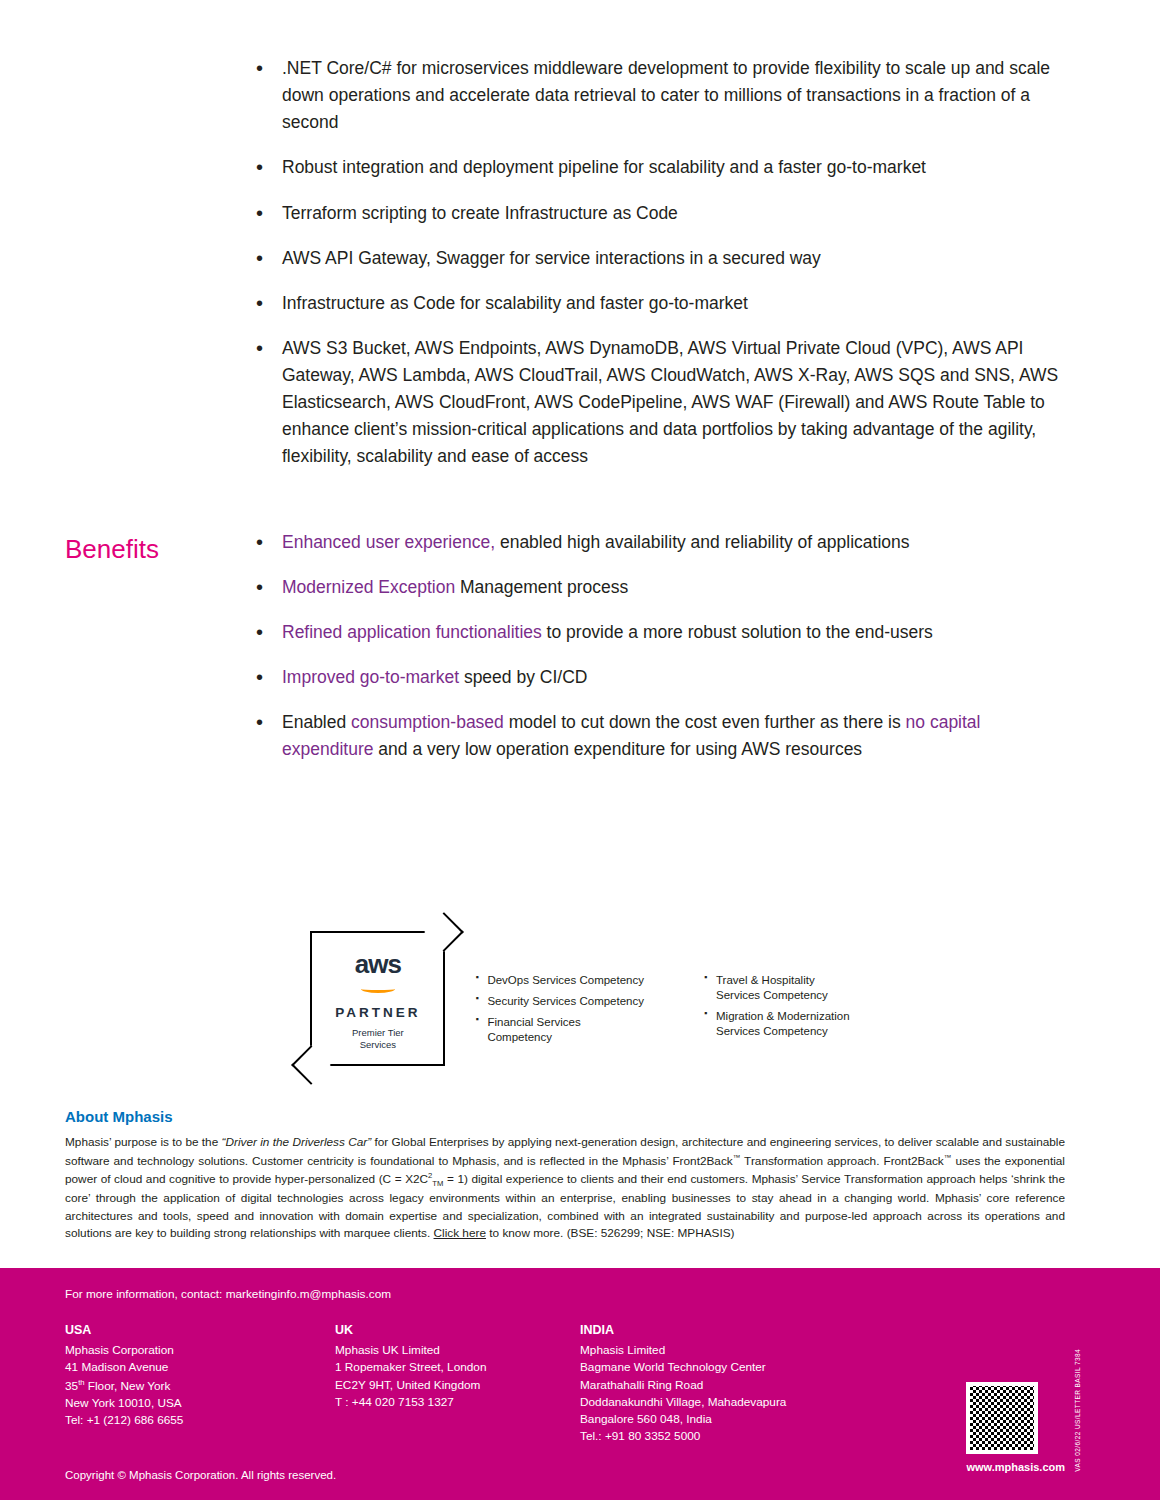.NET Core/C# for microservices middleware development to provide flexibility to scale up and scale down operations and accelerate data retrieval to cater to millions of transactions in a fraction of a second
Robust integration and deployment pipeline for scalability and a faster go-to-market
Terraform scripting to create Infrastructure as Code
AWS API Gateway, Swagger for service interactions in a secured way
Infrastructure as Code for scalability and faster go-to-market
AWS S3 Bucket, AWS Endpoints, AWS DynamoDB, AWS Virtual Private Cloud (VPC), AWS API Gateway, AWS Lambda, AWS CloudTrail, AWS CloudWatch, AWS X-Ray, AWS SQS and SNS, AWS Elasticsearch, AWS CloudFront, AWS CodePipeline, AWS WAF (Firewall) and AWS Route Table to enhance client’s mission-critical applications and data portfolios by taking advantage of the agility, flexibility, scalability and ease of access
Benefits
Enhanced user experience, enabled high availability and reliability of applications
Modernized Exception Management process
Refined application functionalities to provide a more robust solution to the end-users
Improved go-to-market speed by CI/CD
Enabled consumption-based model to cut down the cost even further as there is no capital expenditure and a very low operation expenditure for using AWS resources
aws
PARTNER
Premier Tier
Services
DevOps Services Competency
Security Services Competency
Financial Services
Competency
Travel & Hospitality
Services Competency
Migration & Modernization
Services Competency
About Mphasis
Mphasis’ purpose is to be the “Driver in the Driverless Car” for Global Enterprises by applying next-generation design, architecture and engineering services, to deliver scalable and sustainable software and technology solutions. Customer centricity is foundational to Mphasis, and is reflected in the Mphasis’ Front2Back™ Transformation approach. Front2Back™ uses the exponential power of cloud and cognitive to provide hyper-personalized (C = X2C2TM = 1) digital experience to clients and their end customers. Mphasis’ Service Transformation approach helps ‘shrink the core’ through the application of digital technologies across legacy environments within an enterprise, enabling businesses to stay ahead in a changing world. Mphasis’ core reference architectures and tools, speed and innovation with domain expertise and specialization, combined with an integrated sustainability and purpose-led approach across its operations and solutions are key to building strong relationships with marquee clients. Click here to know more. (BSE: 526299; NSE: MPHASIS)
For more information, contact: marketinginfo.m@mphasis.com
USA
Mphasis Corporation
41 Madison Avenue
35th Floor, New York
New York 10010, USA
Tel: +1 (212) 686 6655
UK
Mphasis UK Limited
1 Ropemaker Street, London
EC2Y 9HT, United Kingdom
T : +44 020 7153 1327
INDIA
Mphasis Limited
Bagmane World Technology Center
Marathahalli Ring Road
Doddanakundhi Village, Mahadevapura
Bangalore 560 048, India
Tel.: +91 80 3352 5000
Copyright © Mphasis Corporation. All rights reserved.
www.mphasis.com
VAS 02/6/22 US/LETTER BASIL 7384